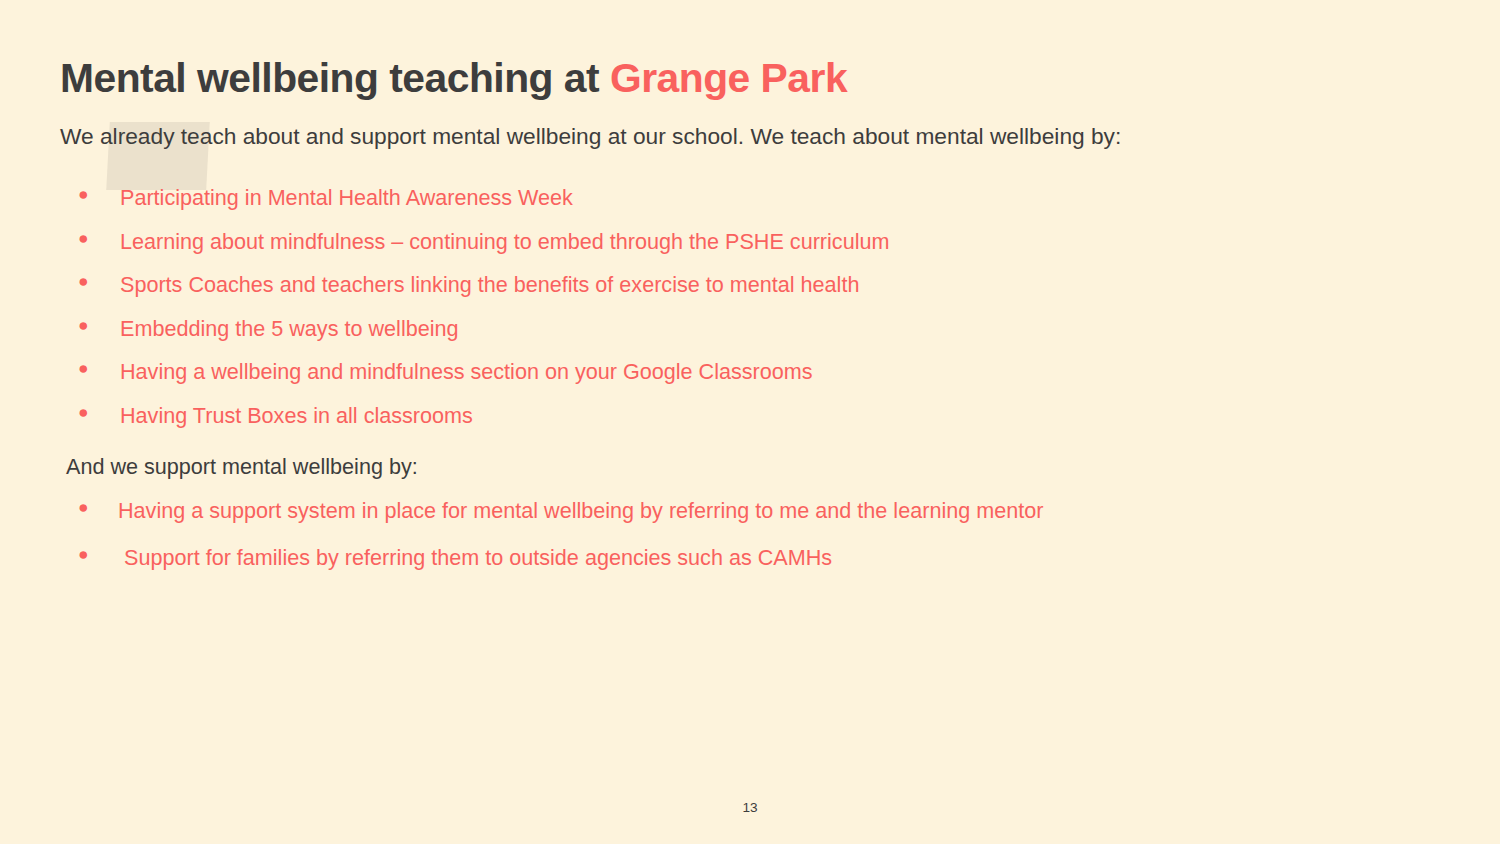Mental wellbeing teaching at Grange Park
We already teach about and support mental wellbeing at our school. We teach about mental wellbeing by:
Participating in Mental Health Awareness Week
Learning about mindfulness – continuing to embed through the PSHE curriculum
Sports Coaches and teachers linking the benefits of exercise to mental health
Embedding the 5 ways to wellbeing
Having a wellbeing and mindfulness section on your Google Classrooms
Having Trust Boxes in all classrooms
And we support mental wellbeing by:
Having a support system in place for mental wellbeing by referring to me and the learning mentor
Support for families by referring them to outside agencies such as CAMHs
13